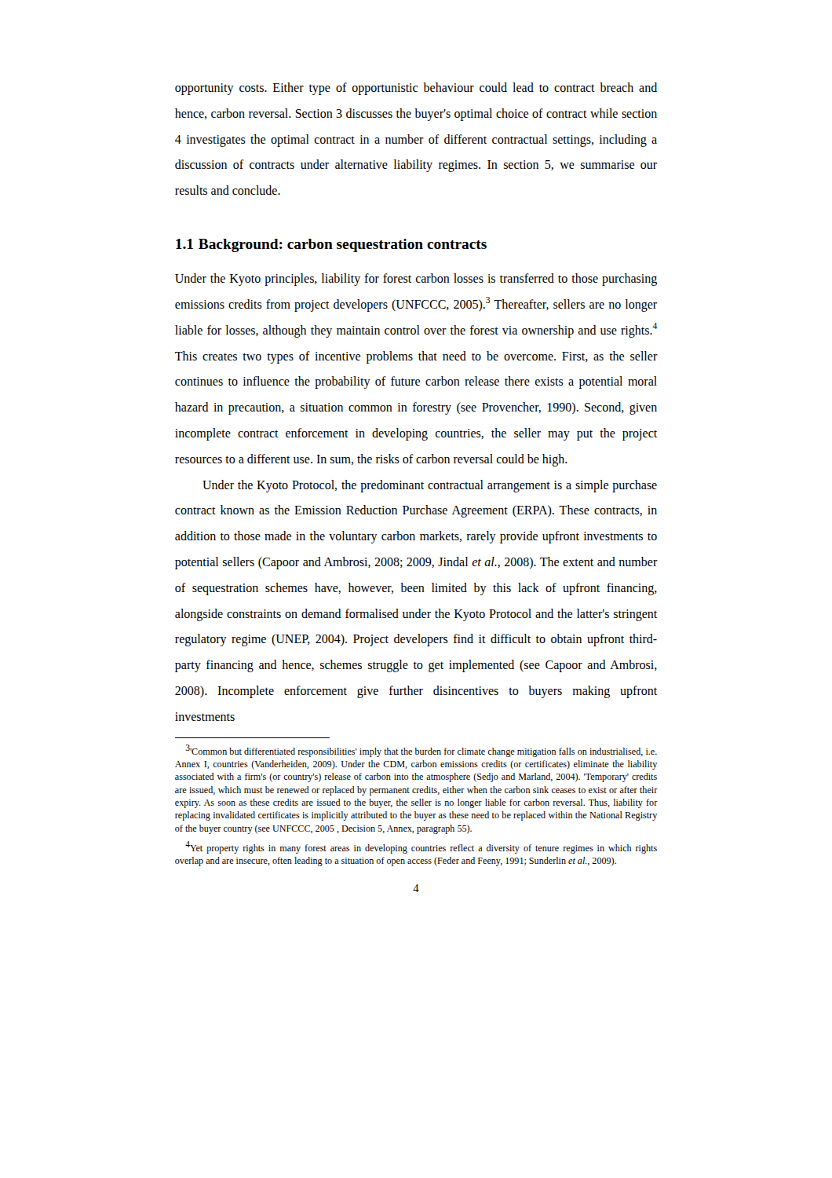opportunity costs. Either type of opportunistic behaviour could lead to contract breach and hence, carbon reversal. Section 3 discusses the buyer's optimal choice of contract while section 4 investigates the optimal contract in a number of different contractual settings, including a discussion of contracts under alternative liability regimes. In section 5, we summarise our results and conclude.
1.1 Background: carbon sequestration contracts
Under the Kyoto principles, liability for forest carbon losses is transferred to those purchasing emissions credits from project developers (UNFCCC, 2005).3 Thereafter, sellers are no longer liable for losses, although they maintain control over the forest via ownership and use rights.4 This creates two types of incentive problems that need to be overcome. First, as the seller continues to influence the probability of future carbon release there exists a potential moral hazard in precaution, a situation common in forestry (see Provencher, 1990). Second, given incomplete contract enforcement in developing countries, the seller may put the project resources to a different use. In sum, the risks of carbon reversal could be high.
Under the Kyoto Protocol, the predominant contractual arrangement is a simple purchase contract known as the Emission Reduction Purchase Agreement (ERPA). These contracts, in addition to those made in the voluntary carbon markets, rarely provide upfront investments to potential sellers (Capoor and Ambrosi, 2008; 2009, Jindal et al., 2008). The extent and number of sequestration schemes have, however, been limited by this lack of upfront financing, alongside constraints on demand formalised under the Kyoto Protocol and the latter's stringent regulatory regime (UNEP, 2004). Project developers find it difficult to obtain upfront third-party financing and hence, schemes struggle to get implemented (see Capoor and Ambrosi, 2008). Incomplete enforcement give further disincentives to buyers making upfront investments
3'Common but differentiated responsibilities' imply that the burden for climate change mitigation falls on industrialised, i.e. Annex I, countries (Vanderheiden, 2009). Under the CDM, carbon emissions credits (or certificates) eliminate the liability associated with a firm's (or country's) release of carbon into the atmosphere (Sedjo and Marland, 2004). 'Temporary' credits are issued, which must be renewed or replaced by permanent credits, either when the carbon sink ceases to exist or after their expiry. As soon as these credits are issued to the buyer, the seller is no longer liable for carbon reversal. Thus, liability for replacing invalidated certificates is implicitly attributed to the buyer as these need to be replaced within the National Registry of the buyer country (see UNFCCC, 2005 , Decision 5, Annex, paragraph 55).
4 Yet property rights in many forest areas in developing countries reflect a diversity of tenure regimes in which rights overlap and are insecure, often leading to a situation of open access (Feder and Feeny, 1991; Sunderlin et al., 2009).
4